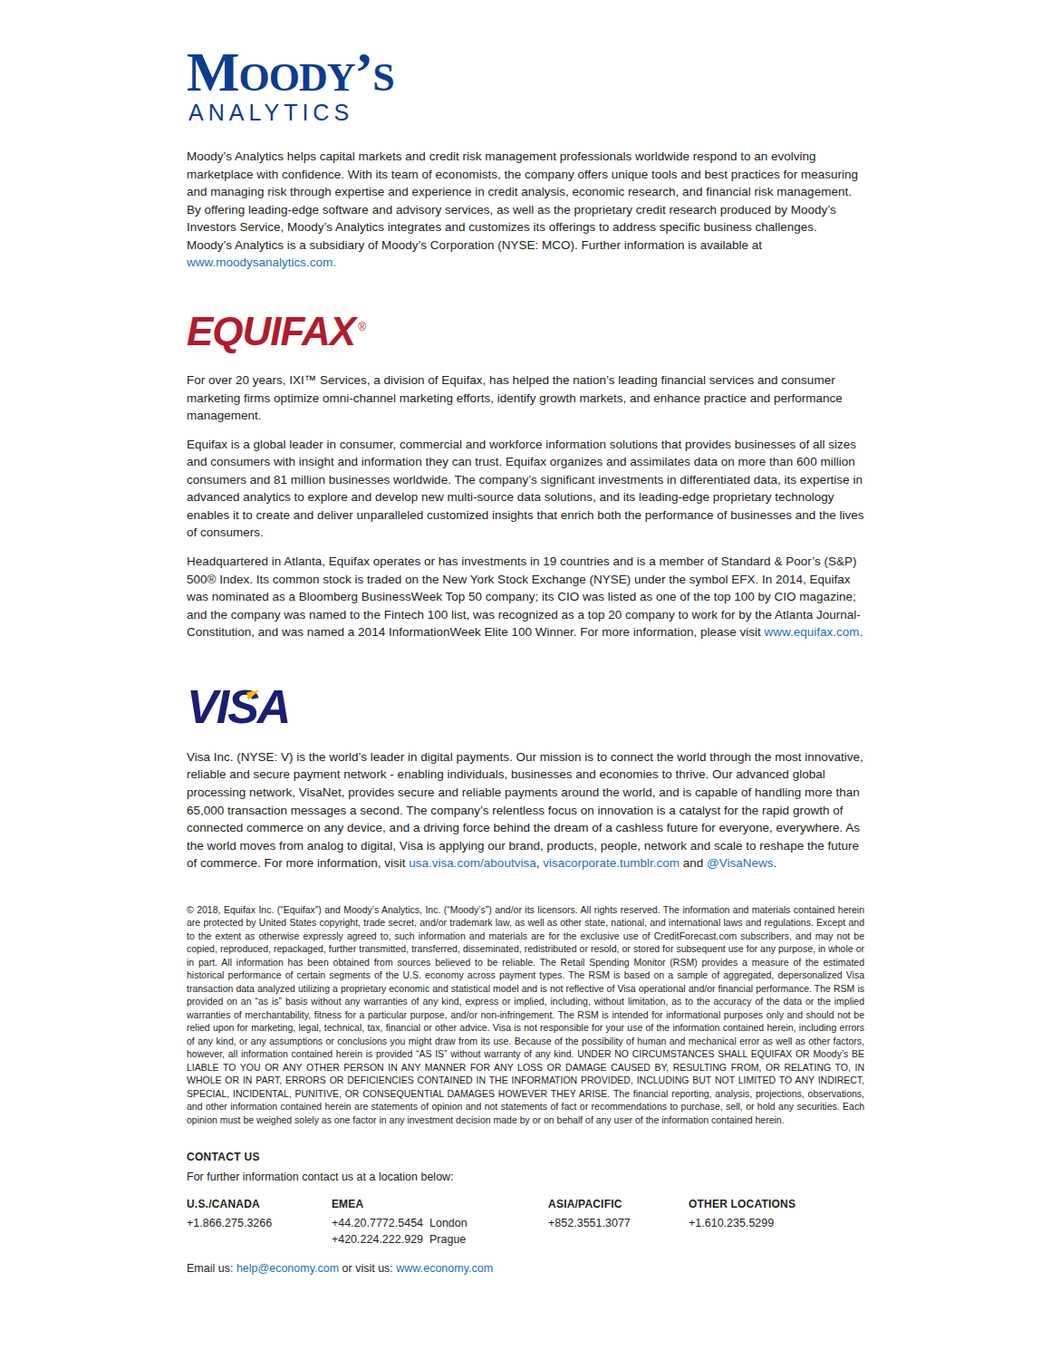MOODY’S ANALYTICS
Moody’s Analytics helps capital markets and credit risk management professionals worldwide respond to an evolving marketplace with confidence. With its team of economists, the company offers unique tools and best practices for measuring and managing risk through expertise and experience in credit analysis, economic research, and financial risk management. By offering leading-edge software and advisory services, as well as the proprietary credit research produced by Moody’s Investors Service, Moody’s Analytics integrates and customizes its offerings to address specific business challenges. Moody’s Analytics is a subsidiary of Moody’s Corporation (NYSE: MCO). Further information is available at www.moodysanalytics.com.
EQUIFAX®
For over 20 years, IXI™ Services, a division of Equifax, has helped the nation’s leading financial services and consumer marketing firms optimize omni-channel marketing efforts, identify growth markets, and enhance practice and performance management.
Equifax is a global leader in consumer, commercial and workforce information solutions that provides businesses of all sizes and consumers with insight and information they can trust. Equifax organizes and assimilates data on more than 600 million consumers and 81 million businesses worldwide. The company’s significant investments in differentiated data, its expertise in advanced analytics to explore and develop new multi-source data solutions, and its leading-edge proprietary technology enables it to create and deliver unparalleled customized insights that enrich both the performance of businesses and the lives of consumers.
Headquartered in Atlanta, Equifax operates or has investments in 19 countries and is a member of Standard & Poor’s (S&P) 500® Index. Its common stock is traded on the New York Stock Exchange (NYSE) under the symbol EFX. In 2014, Equifax was nominated as a Bloomberg BusinessWeek Top 50 company; its CIO was listed as one of the top 100 by CIO magazine; and the company was named to the Fintech 100 list, was recognized as a top 20 company to work for by the Atlanta Journal-Constitution, and was named a 2014 InformationWeek Elite 100 Winner. For more information, please visit www.equifax.com.
VISA
Visa Inc. (NYSE: V) is the world’s leader in digital payments. Our mission is to connect the world through the most innovative, reliable and secure payment network - enabling individuals, businesses and economies to thrive. Our advanced global processing network, VisaNet, provides secure and reliable payments around the world, and is capable of handling more than 65,000 transaction messages a second. The company’s relentless focus on innovation is a catalyst for the rapid growth of connected commerce on any device, and a driving force behind the dream of a cashless future for everyone, everywhere. As the world moves from analog to digital, Visa is applying our brand, products, people, network and scale to reshape the future of commerce. For more information, visit usa.visa.com/aboutvisa, visacorporate.tumblr.com and @VisaNews.
© 2018, Equifax Inc. (“Equifax”) and Moody’s Analytics, Inc. (“Moody’s”) and/or its licensors. All rights reserved. The information and materials contained herein are protected by United States copyright, trade secret, and/or trademark law, as well as other state, national, and international laws and regulations. Except and to the extent as otherwise expressly agreed to, such information and materials are for the exclusive use of CreditForecast.com subscribers, and may not be copied, reproduced, repackaged, further transmitted, transferred, disseminated, redistributed or resold, or stored for subsequent use for any purpose, in whole or in part. All information has been obtained from sources believed to be reliable. The Retail Spending Monitor (RSM) provides a measure of the estimated historical performance of certain segments of the U.S. economy across payment types. The RSM is based on a sample of aggregated, depersonalized Visa transaction data analyzed utilizing a proprietary economic and statistical model and is not reflective of Visa operational and/or financial performance. The RSM is provided on an “as is” basis without any warranties of any kind, express or implied, including, without limitation, as to the accuracy of the data or the implied warranties of merchantability, fitness for a particular purpose, and/or non-infringement. The RSM is intended for informational purposes only and should not be relied upon for marketing, legal, technical, tax, financial or other advice. Visa is not responsible for your use of the information contained herein, including errors of any kind, or any assumptions or conclusions you might draw from its use. Because of the possibility of human and mechanical error as well as other factors, however, all information contained herein is provided “AS IS” without warranty of any kind. UNDER NO CIRCUMSTANCES SHALL EQUIFAX OR Moody’s BE LIABLE TO YOU OR ANY OTHER PERSON IN ANY MANNER FOR ANY LOSS OR DAMAGE CAUSED BY, RESULTING FROM, OR RELATING TO, IN WHOLE OR IN PART, ERRORS OR DEFICIENCIES CONTAINED IN THE INFORMATION PROVIDED, INCLUDING BUT NOT LIMITED TO ANY INDIRECT, SPECIAL, INCIDENTAL, PUNITIVE, OR CONSEQUENTIAL DAMAGES HOWEVER THEY ARISE. The financial reporting, analysis, projections, observations, and other information contained herein are statements of opinion and not statements of fact or recommendations to purchase, sell, or hold any securities. Each opinion must be weighed solely as one factor in any investment decision made by or on behalf of any user of the information contained herein.
Contact Us
For further information contact us at a location below:
| U.S./CANADA | EMEA | ASIA/PACIFIC | OTHER LOCATIONS |
| --- | --- | --- | --- |
| +1.866.275.3266 | +44.20.7772.5454 London +420.224.222.929 Prague | +852.3551.3077 | +1.610.235.5299 |
Email us: help@economy.com or visit us: www.economy.com